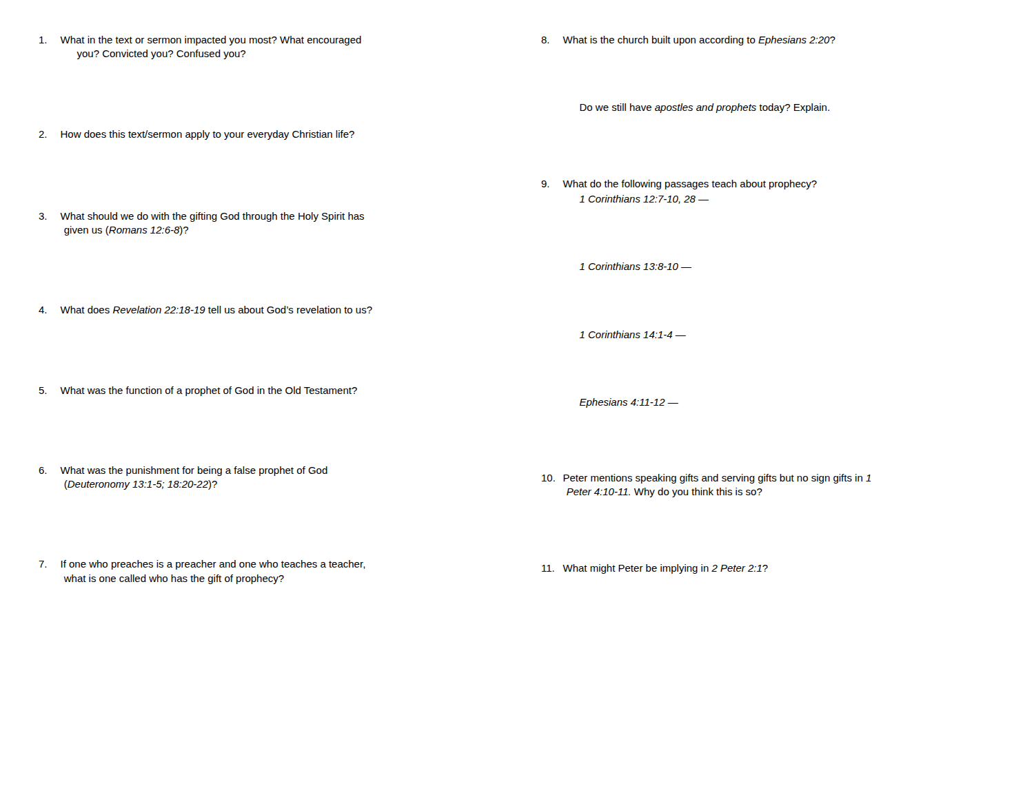1.
What in the text or sermon impacted you most? What encouraged
you? Convicted you? Confused you?
2.
How does this text/sermon apply to your everyday Christian life?
3.
What should we do with the gifting God through the Holy Spirit has
given us (Romans 12:6-8)?
4.
What does Revelation 22:18-19 tell us about God’s revelation to us?
5.
What was the function of a prophet of God in the Old Testament?
6.
What was the punishment for being a false prophet of God
(Deuteronomy 13:1-5; 18:20-22)?
7.
If one who preaches is a preacher and one who teaches a teacher,
what is one called who has the gift of prophecy?
8.
What is the church built upon according to Ephesians 2:20?
Do we still have apostles and prophets today? Explain.
9.
What do the following passages teach about prophecy?
1 Corinthians 12:7-10, 28 —
1 Corinthians 13:8-10 —
1 Corinthians 14:1-4 —
Ephesians 4:11-12 —
10.
Peter mentions speaking gifts and serving gifts but no sign gifts in 1
Peter 4:10-11. Why do you think this is so?
11.
What might Peter be implying in 2 Peter 2:1?